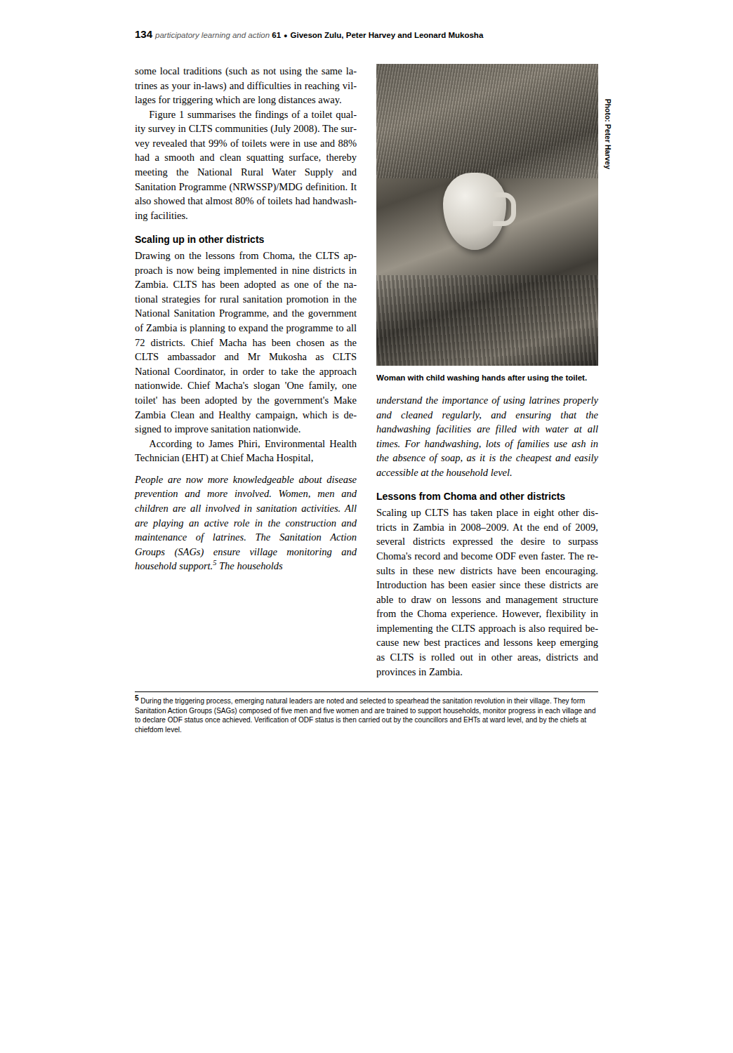134 participatory learning and action 61●Giveson Zulu, Peter Harvey and Leonard Mukosha
some local traditions (such as not using the same latrines as your in-laws) and difficulties in reaching villages for triggering which are long distances away.
Figure 1 summarises the findings of a toilet quality survey in CLTS communities (July 2008). The survey revealed that 99% of toilets were in use and 88% had a smooth and clean squatting surface, thereby meeting the National Rural Water Supply and Sanitation Programme (NRWSSP)/MDG definition. It also showed that almost 80% of toilets had handwashing facilities.
Scaling up in other districts
Drawing on the lessons from Choma, the CLTS approach is now being implemented in nine districts in Zambia. CLTS has been adopted as one of the national strategies for rural sanitation promotion in the National Sanitation Programme, and the government of Zambia is planning to expand the programme to all 72 districts. Chief Macha has been chosen as the CLTS ambassador and Mr Mukosha as CLTS National Coordinator, in order to take the approach nationwide. Chief Macha's slogan 'One family, one toilet' has been adopted by the government's Make Zambia Clean and Healthy campaign, which is designed to improve sanitation nationwide.
According to James Phiri, Environmental Health Technician (EHT) at Chief Macha Hospital,
People are now more knowledgeable about disease prevention and more involved. Women, men and children are all involved in sanitation activities. All are playing an active role in the construction and maintenance of latrines. The Sanitation Action Groups (SAGs) ensure village monitoring and household support.5 The households
Photo: Peter Harvey
Woman with child washing hands after using the toilet.
understand the importance of using latrines properly and cleaned regularly, and ensuring that the handwashing facilities are filled with water at all times. For handwashing, lots of families use ash in the absence of soap, as it is the cheapest and easily accessible at the household level.
Lessons from Choma and other districts
Scaling up CLTS has taken place in eight other districts in Zambia in 2008–2009. At the end of 2009, several districts expressed the desire to surpass Choma's record and become ODF even faster. The results in these new districts have been encouraging. Introduction has been easier since these districts are able to draw on lessons and management structure from the Choma experience. However, flexibility in implementing the CLTS approach is also required because new best practices and lessons keep emerging as CLTS is rolled out in other areas, districts and provinces in Zambia.
5 During the triggering process, emerging natural leaders are noted and selected to spearhead the sanitation revolution in their village. They form Sanitation Action Groups (SAGs) composed of five men and five women and are trained to support households, monitor progress in each village and to declare ODF status once achieved. Verification of ODF status is then carried out by the councillors and EHTs at ward level, and by the chiefs at chiefdom level.